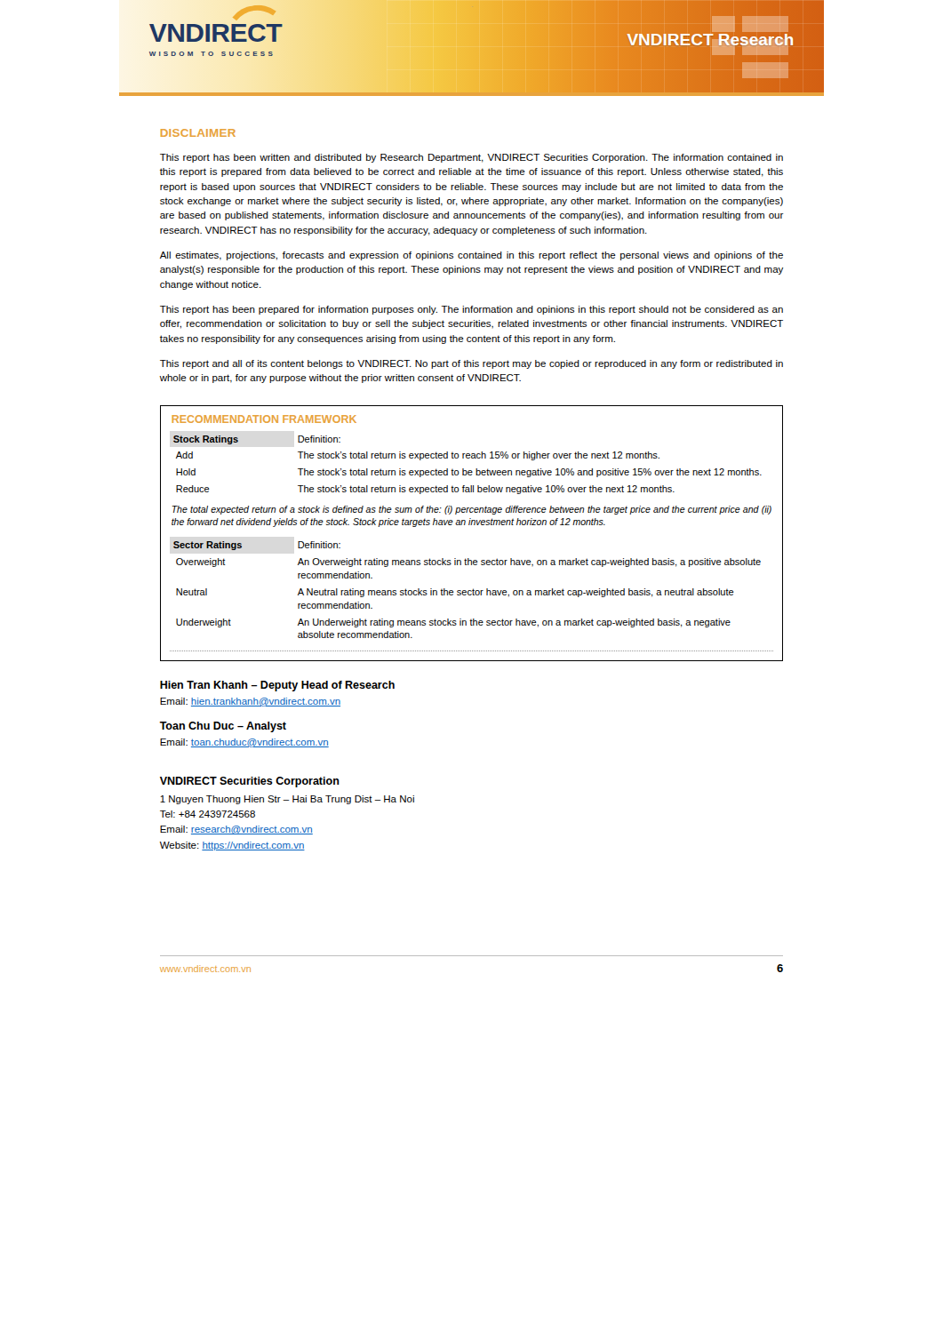.
VN DIRECT
WISDOM TO SUCCESS
VNDIRECT Research
DISCLAIMER
This report has been written and distributed by Research Department, VNDIRECT Securities Corporation. The information contained in this report is prepared from data believed to be correct and reliable at the time of issuance of this report. Unless otherwise stated, this report is based upon sources that VNDIRECT considers to be reliable. These sources may include but are not limited to data from the stock exchange or market where the subject security is listed, or, where appropriate, any other market. Information on the company(ies) are based on published statements, information disclosure and announcements of the company(ies), and information resulting from our research. VNDIRECT has no responsibility for the accuracy, adequacy or completeness of such information.
All estimates, projections, forecasts and expression of opinions contained in this report reflect the personal views and opinions of the analyst(s) responsible for the production of this report. These opinions may not represent the views and position of VNDIRECT and may change without notice.
This report has been prepared for information purposes only. The information and opinions in this report should not be considered as an offer, recommendation or solicitation to buy or sell the subject securities, related investments or other financial instruments. VNDIRECT takes no responsibility for any consequences arising from using the content of this report in any form.
This report and all of its content belongs to VNDIRECT. No part of this report may be copied or reproduced in any form or redistributed in whole or in part, for any purpose without the prior written consent of VNDIRECT.
RECOMMENDATION FRAMEWORK
| Stock Ratings | Definition: |
| Add | The stock’s total return is expected to reach 15% or higher over the next 12 months. |
| Hold | The stock’s total return is expected to be between negative 10% and positive 15% over the next 12 months. |
| Reduce | The stock’s total return is expected to fall below negative 10% over the next 12 months. |
The total expected return of a stock is defined as the sum of the: (i) percentage difference between the target price and the current price and (ii) the forward net dividend yields of the stock. Stock price targets have an investment horizon of 12 months.
| Sector Ratings | Definition: |
| Overweight | An Overweight rating means stocks in the sector have, on a market cap-weighted basis, a positive absolute recommendation. |
| Neutral | A Neutral rating means stocks in the sector have, on a market cap-weighted basis, a neutral absolute recommendation. |
| Underweight | An Underweight rating means stocks in the sector have, on a market cap-weighted basis, a negative absolute recommendation. |
Hien Tran Khanh – Deputy Head of Research
Email: hien.trankhanh@vndirect.com.vn
Toan Chu Duc – Analyst
Email: toan.chuduc@vndirect.com.vn
VNDIRECT Securities Corporation
1 Nguyen Thuong Hien Str – Hai Ba Trung Dist – Ha Noi
Tel: +84 2439724568
Email: research@vndirect.com.vn
Website: https://vndirect.com.vn
www.vndirect.com.vn
6